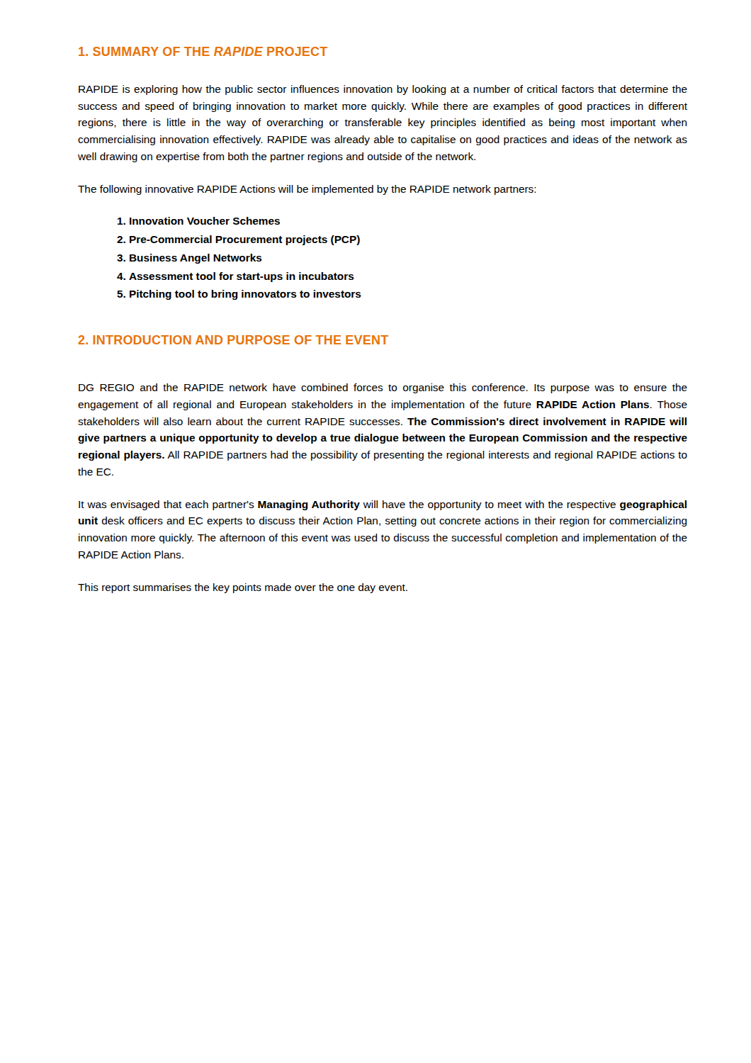1. SUMMARY OF THE RAPIDE PROJECT
RAPIDE is exploring how the public sector influences innovation by looking at a number of critical factors that determine the success and speed of bringing innovation to market more quickly. While there are examples of good practices in different regions, there is little in the way of overarching or transferable key principles identified as being most important when commercialising innovation effectively. RAPIDE was already able to capitalise on good practices and ideas of the network as well drawing on expertise from both the partner regions and outside of the network.
The following innovative RAPIDE Actions will be implemented by the RAPIDE network partners:
Innovation Voucher Schemes
Pre-Commercial Procurement projects (PCP)
Business Angel Networks
Assessment tool for start-ups in incubators
Pitching tool to bring innovators to investors
2. INTRODUCTION AND PURPOSE OF THE EVENT
DG REGIO and the RAPIDE network have combined forces to organise this conference. Its purpose was to ensure the engagement of all regional and European stakeholders in the implementation of the future RAPIDE Action Plans. Those stakeholders will also learn about the current RAPIDE successes. The Commission's direct involvement in RAPIDE will give partners a unique opportunity to develop a true dialogue between the European Commission and the respective regional players. All RAPIDE partners had the possibility of presenting the regional interests and regional RAPIDE actions to the EC.
It was envisaged that each partner's Managing Authority will have the opportunity to meet with the respective geographical unit desk officers and EC experts to discuss their Action Plan, setting out concrete actions in their region for commercializing innovation more quickly. The afternoon of this event was used to discuss the successful completion and implementation of the RAPIDE Action Plans.
This report summarises the key points made over the one day event.